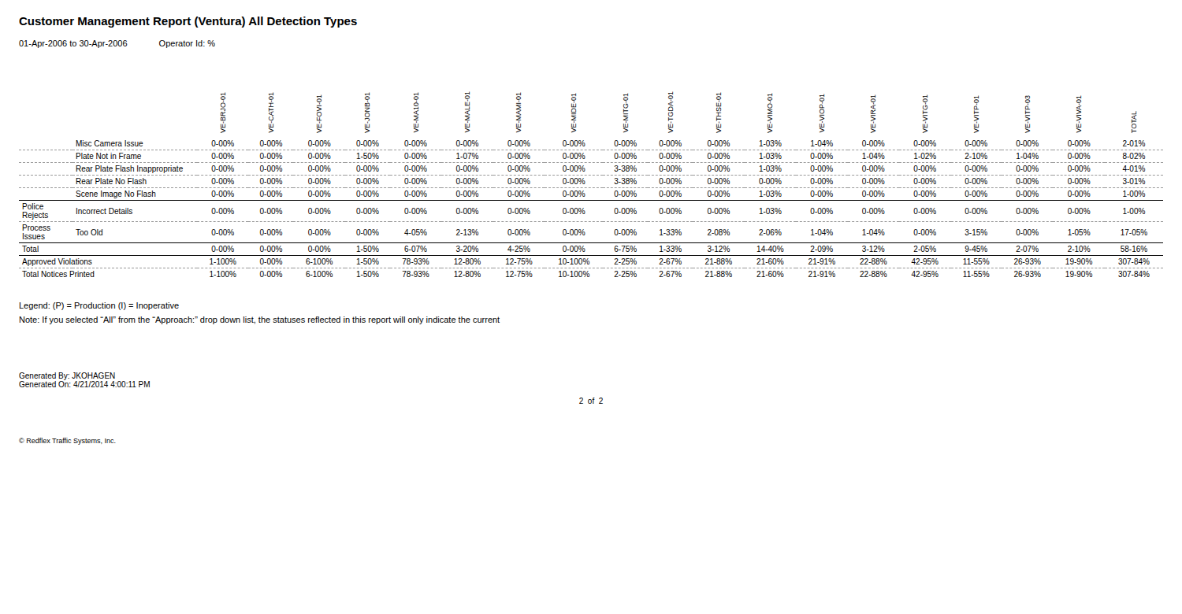Customer Management Report (Ventura) All Detection Types
01-Apr-2006 to 30-Apr-2006
Operator Id: %
| | | VE-BRJO-01 | VE-CATH-01 | VE-FOVI-01 | VE-JONB-01 | VE-MA10-01 | VE-MALE-01 | VE-MAMI-01 | VE-MIDE-01 | VE-MITG-01 | VE-TGDA-01 | VE-THSE-01 | VE-VIMO-01 | VE-VIOP-01 | VE-VIRA-01 | VE-VITG-01 | VE-VITP-01 | VE-VITP-03 | VE-VIVA-01 | TOTAL |
| --- | --- | --- | --- | --- | --- | --- | --- | --- | --- | --- | --- | --- | --- | --- | --- | --- | --- | --- | --- | --- |
| | Misc Camera Issue | 0-00% | 0-00% | 0-00% | 0-00% | 0-00% | 0-00% | 0-00% | 0-00% | 0-00% | 0-00% | 0-00% | 1-03% | 1-04% | 0-00% | 0-00% | 0-00% | 0-00% | 0-00% | 2-01% |
| | Plate Not in Frame | 0-00% | 0-00% | 0-00% | 1-50% | 0-00% | 1-07% | 0-00% | 0-00% | 0-00% | 0-00% | 0-00% | 1-03% | 0-00% | 1-04% | 1-02% | 2-10% | 1-04% | 0-00% | 8-02% |
| | Rear Plate Flash Inappropriate | 0-00% | 0-00% | 0-00% | 0-00% | 0-00% | 0-00% | 0-00% | 0-00% | 3-38% | 0-00% | 0-00% | 1-03% | 0-00% | 0-00% | 0-00% | 0-00% | 0-00% | 0-00% | 4-01% |
| | Rear Plate No Flash | 0-00% | 0-00% | 0-00% | 0-00% | 0-00% | 0-00% | 0-00% | 0-00% | 3-38% | 0-00% | 0-00% | 0-00% | 0-00% | 0-00% | 0-00% | 0-00% | 0-00% | 0-00% | 3-01% |
| | Scene Image No Flash | 0-00% | 0-00% | 0-00% | 0-00% | 0-00% | 0-00% | 0-00% | 0-00% | 0-00% | 0-00% | 0-00% | 1-03% | 0-00% | 0-00% | 0-00% | 0-00% | 0-00% | 0-00% | 1-00% |
| Police Rejects | Incorrect Details | 0-00% | 0-00% | 0-00% | 0-00% | 0-00% | 0-00% | 0-00% | 0-00% | 0-00% | 0-00% | 0-00% | 1-03% | 0-00% | 0-00% | 0-00% | 0-00% | 0-00% | 0-00% | 1-00% |
| Process Issues | Too Old | 0-00% | 0-00% | 0-00% | 0-00% | 4-05% | 2-13% | 0-00% | 0-00% | 0-00% | 1-33% | 2-08% | 2-06% | 1-04% | 1-04% | 0-00% | 3-15% | 0-00% | 1-05% | 17-05% |
| Total | | 0-00% | 0-00% | 0-00% | 1-50% | 6-07% | 3-20% | 4-25% | 0-00% | 6-75% | 1-33% | 3-12% | 14-40% | 2-09% | 3-12% | 2-05% | 9-45% | 2-07% | 2-10% | 58-16% |
| Approved Violations | 1-100% | 0-00% | 6-100% | 1-50% | 78-93% | 12-80% | 12-75% | 10-100% | 2-25% | 2-67% | 21-88% | 21-60% | 21-91% | 22-88% | 42-95% | 11-55% | 26-93% | 19-90% | 307-84% |
| Total Notices Printed | 1-100% | 0-00% | 6-100% | 1-50% | 78-93% | 12-80% | 12-75% | 10-100% | 2-25% | 2-67% | 21-88% | 21-60% | 21-91% | 22-88% | 42-95% | 11-55% | 26-93% | 19-90% | 307-84% |
Legend: (P) = Production (I) = Inoperative
Note: If you selected “All” from the “Approach:” drop down list, the statuses reflected in this report will only indicate the current
Generated By: JKOHAGEN
Generated On: 4/21/2014 4:00:11 PM
2 of 2
© Redflex Traffic Systems, Inc.